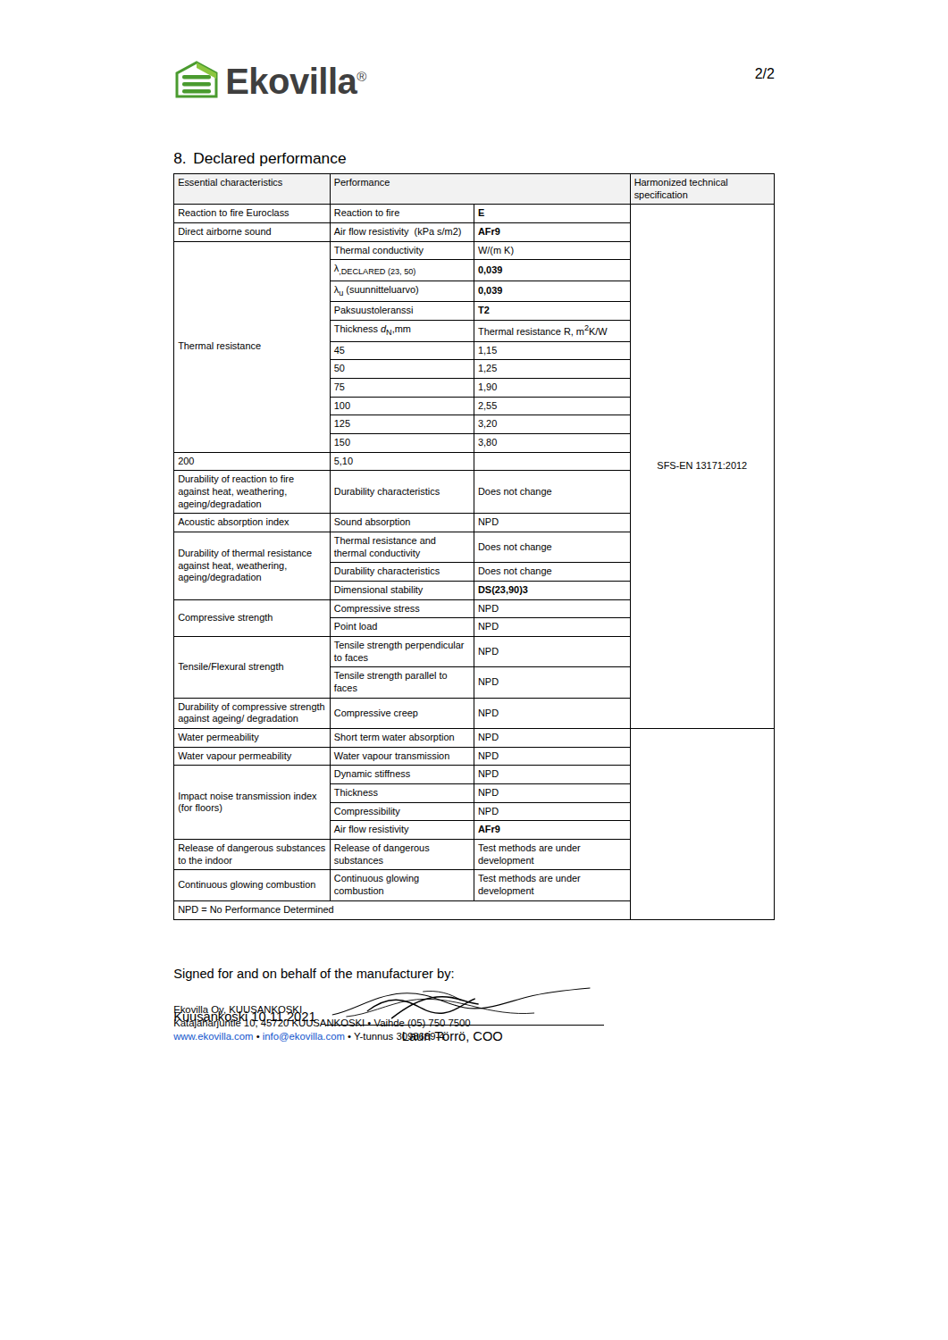Ekovilla®
2/2
8. Declared performance
| Essential characteristics | Performance | Harmonized technical specification |
| --- | --- | --- |
| Reaction to fire Euroclass | Reaction to fire | E | SFS-EN 13171:2012 |
| Direct airborne sound | Air flow resistivity (kPa s/m2) | AFr9 |
| Thermal resistance | Thermal conductivity | W/(m K) |
| λ ,DECLARED (23, 50) | 0,039 |
| λ u (suunnitteluarvo) | 0,039 |
| Paksuustoleranssi | T2 |
| Thickness d N ,mm | Thermal resistance R, m 2 K/W |
| 45 | 1,15 |
| 50 | 1,25 |
| 75 | 1,90 |
| 100 | 2,55 |
| 125 | 3,20 |
| 150 | 3,80 |
| 200 | 5,10 |
| Durability of reaction to fire against heat, weathering, ageing/degradation | Durability characteristics | Does not change |
| Acoustic absorption index | Sound absorption | NPD |
| Durability of thermal resistance against heat, weathering, ageing/degradation | Thermal resistance and thermal conductivity | Does not change |
| Durability characteristics | Does not change |
| Dimensional stability | DS(23,90)3 |
| Compressive strength | Compressive stress | NPD |
| Point load | NPD |
| Tensile/Flexural strength | Tensile strength perpendicular to faces | NPD |
| Tensile strength parallel to faces | NPD |
| Durability of compressive strength against ageing/ degradation | Compressive creep | NPD |
| Water permeability | Short term water absorption | NPD | |
| Water vapour permeability | Water vapour transmission | NPD |
| Impact noise transmission index (for floors) | Dynamic stiffness | NPD |
| Thickness | NPD |
| Compressibility | NPD |
| Air flow resistivity | AFr9 |
| Release of dangerous substances to the indoor | Release of dangerous substances | Test methods are under development |
| Continuous glowing combustion | Continuous glowing combustion | Test methods are under development |
| NPD = No Performance Determined |
Signed for and on behalf of the manufacturer by:
Kuusankoski 10.11.2021
Lauri Törrö, COO
Ekovilla Oy, KUUSANKOSKI
Katajaharjuntie 10, 45720 KUUSANKOSKI • Vaihde (05) 750 7500
www.ekovilla.com • info@ekovilla.com • Y-tunnus 3098689-4